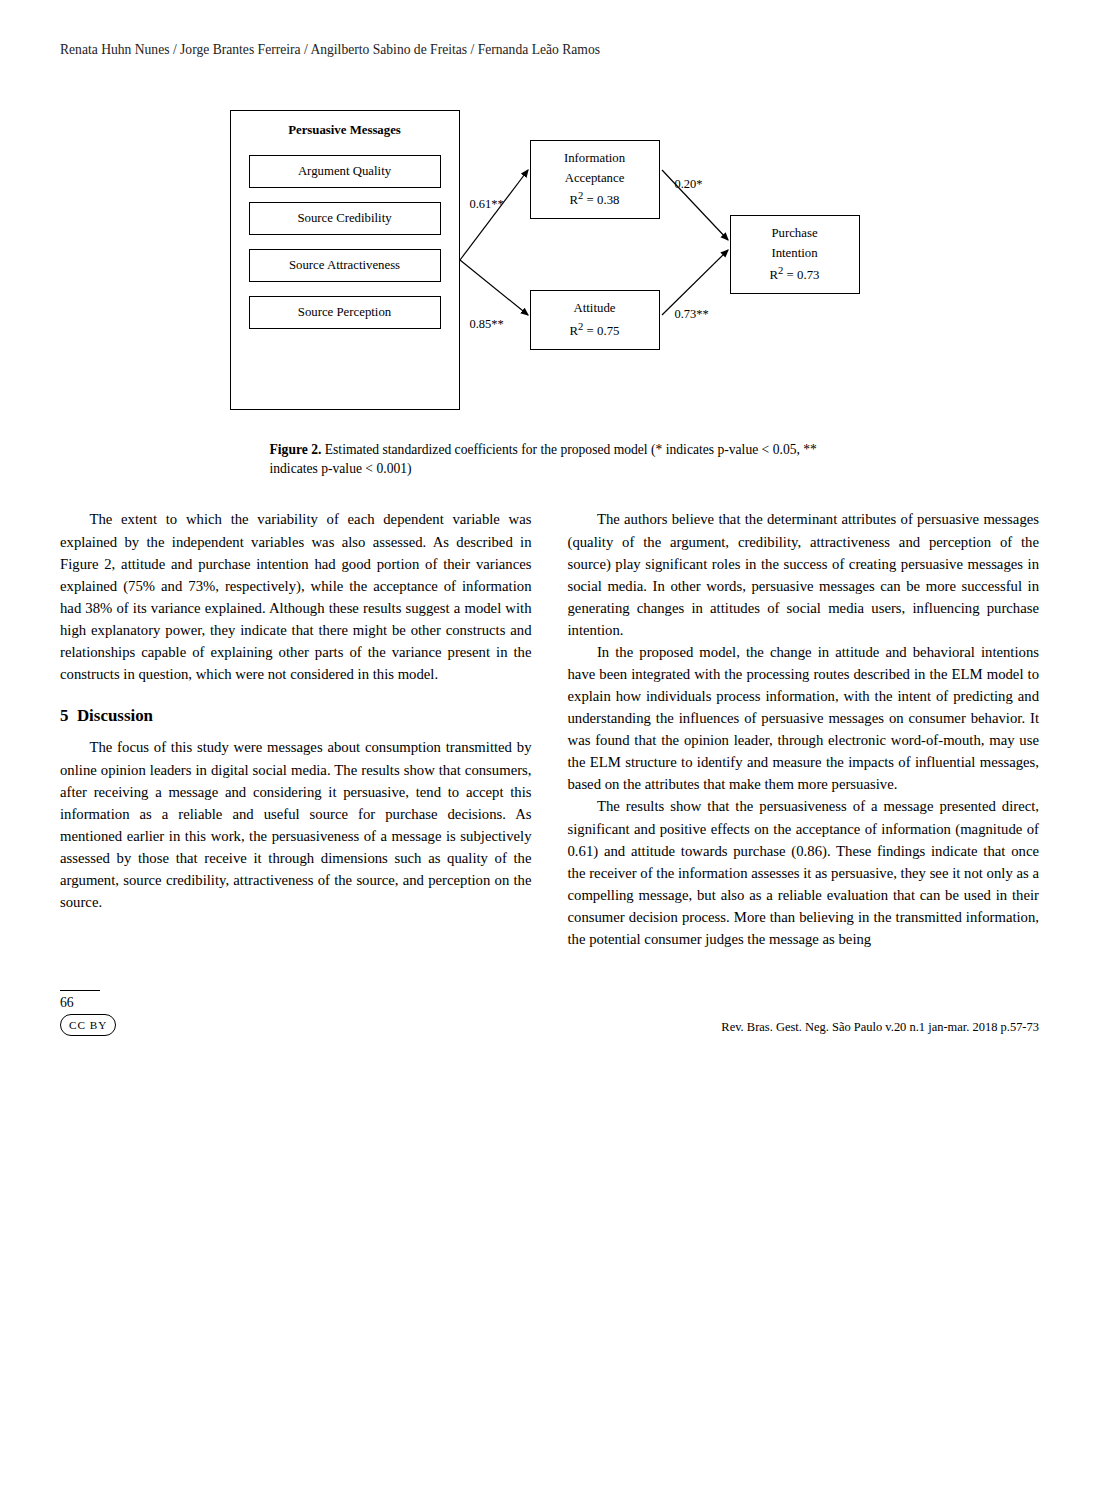Renata Huhn Nunes / Jorge Brantes Ferreira / Angilberto Sabino de Freitas / Fernanda Leão Ramos
Persuasive Messages
Argument Quality
Source Credibility
Source Attractiveness
Source Perception
Information
Acceptance
R2 = 0.38
Attitude
R2 = 0.75
Purchase
Intention
R2 = 0.73
0.61**
0.85**
0.20*
0.73**
Figure 2. Estimated standardized coefficients for the proposed model (* indicates p-value < 0.05, ** indicates p-value < 0.001)
The extent to which the variability of each dependent variable was explained by the independent variables was also assessed. As described in Figure 2, attitude and purchase intention had good portion of their variances explained (75% and 73%, respectively), while the acceptance of information had 38% of its variance explained. Although these results suggest a model with high explanatory power, they indicate that there might be other constructs and relationships capable of explaining other parts of the variance present in the constructs in question, which were not considered in this model.
5 Discussion
The focus of this study were messages about consumption transmitted by online opinion leaders in digital social media. The results show that consumers, after receiving a message and considering it persuasive, tend to accept this information as a reliable and useful source for purchase decisions. As mentioned earlier in this work, the persuasiveness of a message is subjectively assessed by those that receive it through dimensions such as quality of the argument, source credibility, attractiveness of the source, and perception on the source.
The authors believe that the determinant attributes of persuasive messages (quality of the argument, credibility, attractiveness and perception of the source) play significant roles in the success of creating persuasive messages in social media. In other words, persuasive messages can be more successful in generating changes in attitudes of social media users, influencing purchase intention.
In the proposed model, the change in attitude and behavioral intentions have been integrated with the processing routes described in the ELM model to explain how individuals process information, with the intent of predicting and understanding the influences of persuasive messages on consumer behavior. It was found that the opinion leader, through electronic word-of-mouth, may use the ELM structure to identify and measure the impacts of influential messages, based on the attributes that make them more persuasive.
The results show that the persuasiveness of a message presented direct, significant and positive effects on the acceptance of information (magnitude of 0.61) and attitude towards purchase (0.86). These findings indicate that once the receiver of the information assesses it as persuasive, they see it not only as a compelling message, but also as a reliable evaluation that can be used in their consumer decision process. More than believing in the transmitted information, the potential consumer judges the message as being
66
CC BY
Rev. Bras. Gest. Neg. São Paulo v.20 n.1 jan-mar. 2018 p.57-73